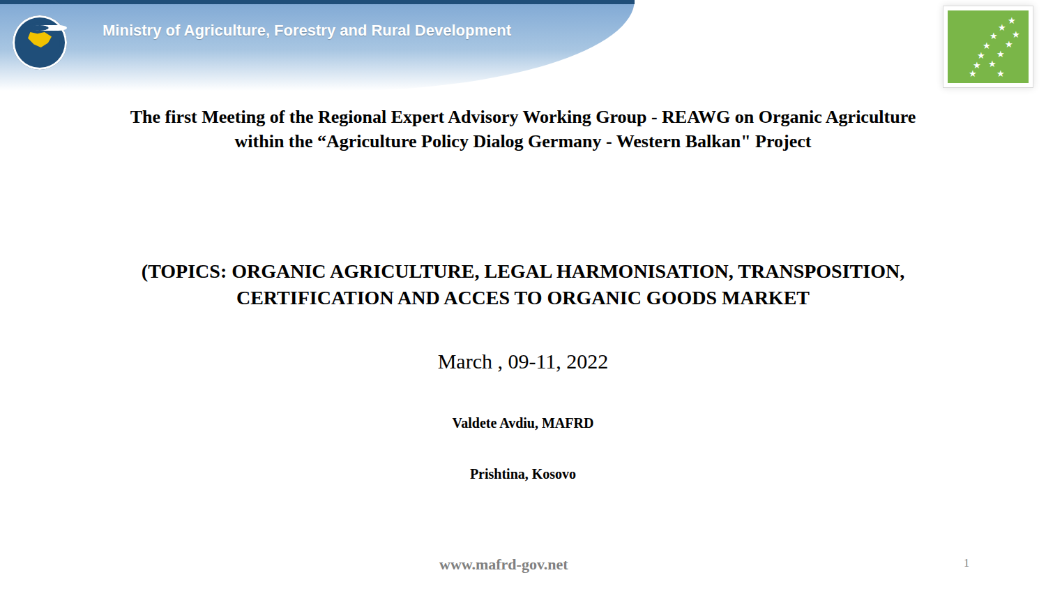Ministry of Agriculture, Forestry and Rural Development
★ ★ ★ ★ ★ ★ ★ ★ ★ ★ ★ ★
The first Meeting of the Regional Expert Advisory Working Group - REAWG on Organic Agriculture
within the “Agriculture Policy Dialog Germany - Western Balkan" Project
(TOPICS: ORGANIC AGRICULTURE, LEGAL HARMONISATION, TRANSPOSITION,
CERTIFICATION AND ACCES TO ORGANIC GOODS MARKET
March , 09-11, 2022
Valdete Avdiu, MAFRD
Prishtina, Kosovo
www.mafrd-gov.net
1